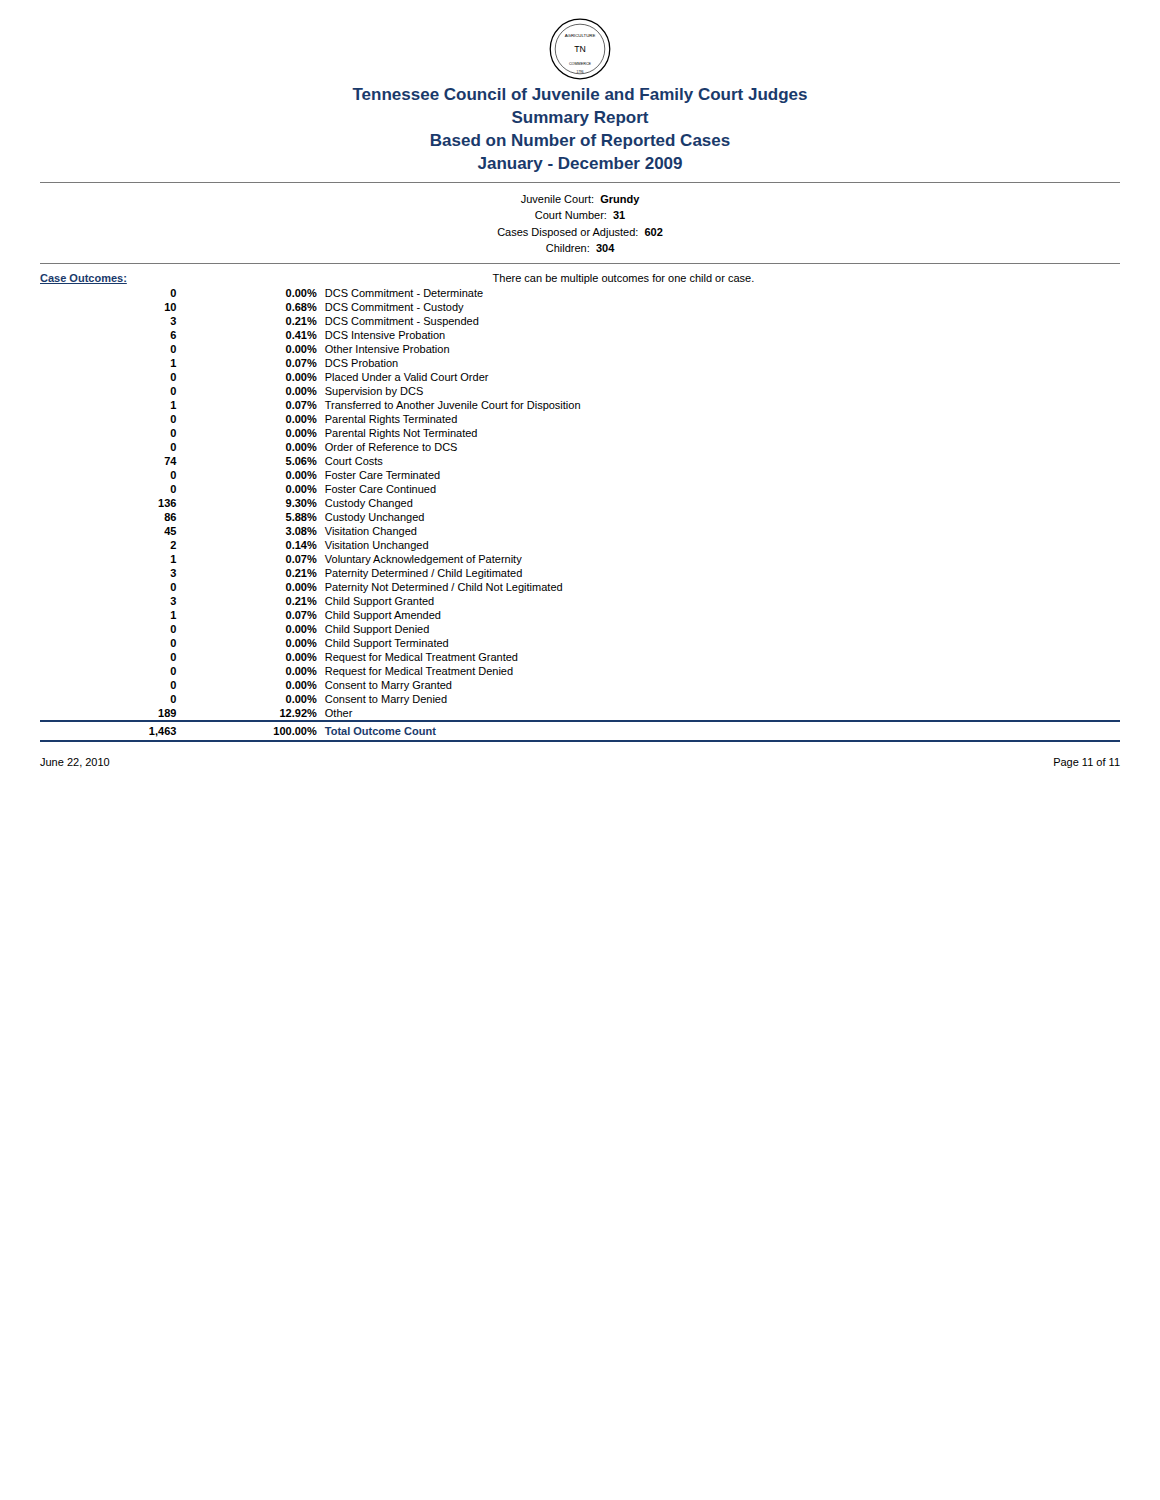Tennessee Council of Juvenile and Family Court Judges
Summary Report
Based on Number of Reported Cases
January - December 2009
Juvenile Court: Grundy
Court Number: 31
Cases Disposed or Adjusted: 602
Children: 304
Case Outcomes: There can be multiple outcomes for one child or case.
| 0 | 0.00% | DCS Commitment - Determinate |
| 10 | 0.68% | DCS Commitment - Custody |
| 3 | 0.21% | DCS Commitment - Suspended |
| 6 | 0.41% | DCS Intensive Probation |
| 0 | 0.00% | Other Intensive Probation |
| 1 | 0.07% | DCS Probation |
| 0 | 0.00% | Placed Under a Valid Court Order |
| 0 | 0.00% | Supervision by DCS |
| 1 | 0.07% | Transferred to Another Juvenile Court for Disposition |
| 0 | 0.00% | Parental Rights Terminated |
| 0 | 0.00% | Parental Rights Not Terminated |
| 0 | 0.00% | Order of Reference to DCS |
| 74 | 5.06% | Court Costs |
| 0 | 0.00% | Foster Care Terminated |
| 0 | 0.00% | Foster Care Continued |
| 136 | 9.30% | Custody Changed |
| 86 | 5.88% | Custody Unchanged |
| 45 | 3.08% | Visitation Changed |
| 2 | 0.14% | Visitation Unchanged |
| 1 | 0.07% | Voluntary Acknowledgement of Paternity |
| 3 | 0.21% | Paternity Determined / Child Legitimated |
| 0 | 0.00% | Paternity Not Determined / Child Not Legitimated |
| 3 | 0.21% | Child Support Granted |
| 1 | 0.07% | Child Support Amended |
| 0 | 0.00% | Child Support Denied |
| 0 | 0.00% | Child Support Terminated |
| 0 | 0.00% | Request for Medical Treatment Granted |
| 0 | 0.00% | Request for Medical Treatment Denied |
| 0 | 0.00% | Consent to Marry Granted |
| 0 | 0.00% | Consent to Marry Denied |
| 189 | 12.92% | Other |
| 1,463 | 100.00% | Total Outcome Count |
June 22, 2010 Page 11 of 11